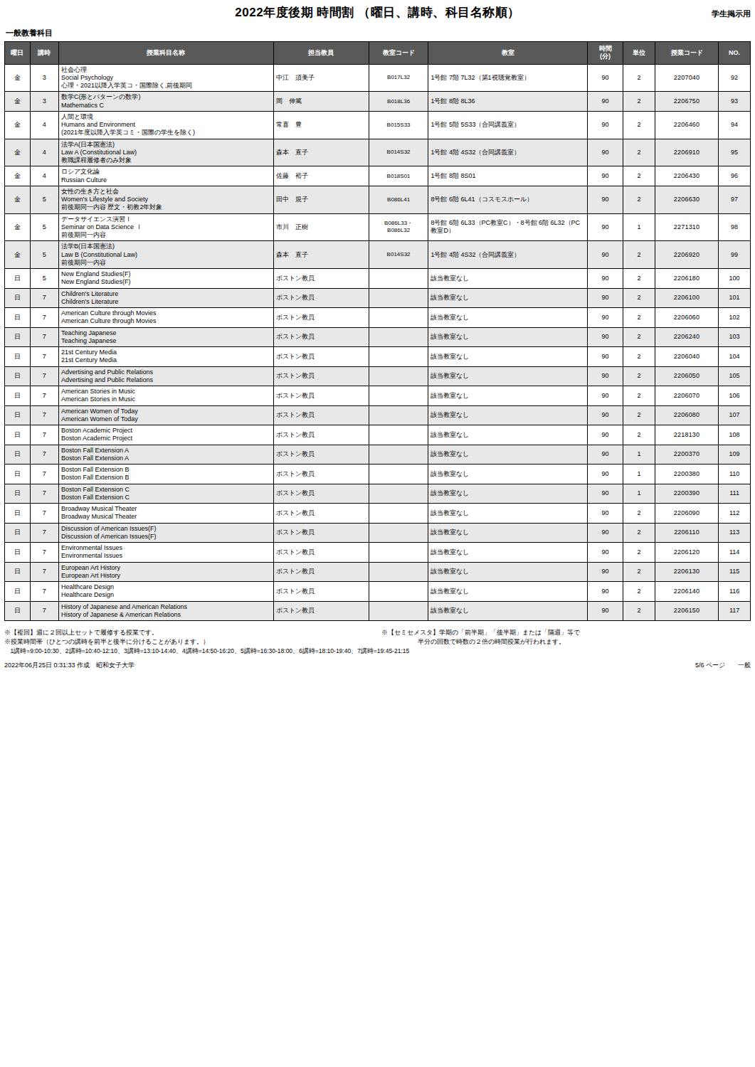2022年度後期 時間割 （曜日、講時、科目名称順）
学生掲示用
一般教養科目
| 曜日 | 講時 | 授業科目名称 | 担当教員 | 教室コード | 教室 | 時間 (分) | 単位 | 授業コード | NO. |
| --- | --- | --- | --- | --- | --- | --- | --- | --- | --- |
| 金 | 3 | 社会心理 Social Psychology 心理・2021以降入学英コ・国際除く,前後期同 | 中江 須美子 | B017L32 | 1号館 7階 7L32（第1視聴覚教室） | 90 | 2 | 2207040 | 92 |
| 金 | 3 | 数学C(形とパターンの数学) Mathematics C | 岡 伸篤 | B018L36 | 1号館 8階 8L36 | 90 | 2 | 2206750 | 93 |
| 金 | 4 | 人間と環境 Humans and Environment (2021年度以降入学英コミ・国際の学生を除く) | 常喜 豊 | B015S33 | 1号館 5階 5S33（合同講義室） | 90 | 2 | 2206460 | 94 |
| 金 | 4 | 法学A(日本国憲法) Law A (Constitutional Law) 教職課程履修者のみ対象 | 森本 直子 | B014S32 | 1号館 4階 4S32（合同講義室） | 90 | 2 | 2206910 | 95 |
| 金 | 4 | ロシア文化論 Russian Culture | 佐藤 裕子 | B018S01 | 1号館 8階 8S01 | 90 | 2 | 2206430 | 96 |
| 金 | 5 | 女性の生き方と社会 Women's Lifestyle and Society 前後期同一内容 歴文・初教2年対象 | 田中 規子 | B086L41 | 8号館 6階 6L41（コスモスホール） | 90 | 2 | 2206630 | 97 |
| 金 | 5 | データサイエンス演習Ⅰ Seminar on Data Science Ⅰ 前後期同一内容 | 市川 正樹 | B086L33・ B086L32 | 8号館 6階 6L33（PC教室C）・8号館 6階 6L32（PC教室D） | 90 | 1 | 2271310 | 98 |
| 金 | 5 | 法学B(日本国憲法) Law B (Constitutional Law) 前後期同一内容 | 森本 直子 | B014S32 | 1号館 4階 4S32（合同講義室） | 90 | 2 | 2206920 | 99 |
| 日 | 5 | New England Studies(F) New England Studies(F) | ボストン教員 | | 該当教室なし | 90 | 2 | 2206180 | 100 |
| 日 | 7 | Children's Literature Children's Literature | ボストン教員 | | 該当教室なし | 90 | 2 | 2206100 | 101 |
| 日 | 7 | American Culture through Movies American Culture through Movies | ボストン教員 | | 該当教室なし | 90 | 2 | 2206060 | 102 |
| 日 | 7 | Teaching Japanese Teaching Japanese | ボストン教員 | | 該当教室なし | 90 | 2 | 2206240 | 103 |
| 日 | 7 | 21st Century Media 21st Century Media | ボストン教員 | | 該当教室なし | 90 | 2 | 2206040 | 104 |
| 日 | 7 | Advertising and Public Relations Advertising and Public Relations | ボストン教員 | | 該当教室なし | 90 | 2 | 2206050 | 105 |
| 日 | 7 | American Stories in Music American Stories in Music | ボストン教員 | | 該当教室なし | 90 | 2 | 2206070 | 106 |
| 日 | 7 | American Women of Today American Women of Today | ボストン教員 | | 該当教室なし | 90 | 2 | 2206080 | 107 |
| 日 | 7 | Boston Academic Project Boston Academic Project | ボストン教員 | | 該当教室なし | 90 | 2 | 2218130 | 108 |
| 日 | 7 | Boston Fall Extension A Boston Fall Extension A | ボストン教員 | | 該当教室なし | 90 | 1 | 2200370 | 109 |
| 日 | 7 | Boston Fall Extension B Boston Fall Extension B | ボストン教員 | | 該当教室なし | 90 | 1 | 2200380 | 110 |
| 日 | 7 | Boston Fall Extension C Boston Fall Extension C | ボストン教員 | | 該当教室なし | 90 | 1 | 2200390 | 111 |
| 日 | 7 | Broadway Musical Theater Broadway Musical Theater | ボストン教員 | | 該当教室なし | 90 | 2 | 2206090 | 112 |
| 日 | 7 | Discussion of American Issues(F) Discussion of American Issues(F) | ボストン教員 | | 該当教室なし | 90 | 2 | 2206110 | 113 |
| 日 | 7 | Environmental Issues Environmental Issues | ボストン教員 | | 該当教室なし | 90 | 2 | 2206120 | 114 |
| 日 | 7 | European Art History European Art History | ボストン教員 | | 該当教室なし | 90 | 2 | 2206130 | 115 |
| 日 | 7 | Healthcare Design Healthcare Design | ボストン教員 | | 該当教室なし | 90 | 2 | 2206140 | 116 |
| 日 | 7 | History of Japanese and American Relations History of Japanese & American Relations | ボストン教員 | | 該当教室なし | 90 | 2 | 2206150 | 117 |
※【複回】週に２回以上セットで履修する授業です。
※授業時間帯（ひとつの講時を前半と後半に分けることがあります。）
※【セミセメスタ】学期の「前半期」「後半期」または「隔週」等で
半分の回数で時数の２倍の時間授業が行われます。
1講時=9:00-10:30、2講時=10:40-12:10、3講時=13:10-14:40、4講時=14:50-16:20、5講時=16:30-18:00、6講時=18:10-19:40、7講時=19:45-21:15
2022年06月25日 0:31:33 作成　昭和女子大学
5/6 ページ 一般